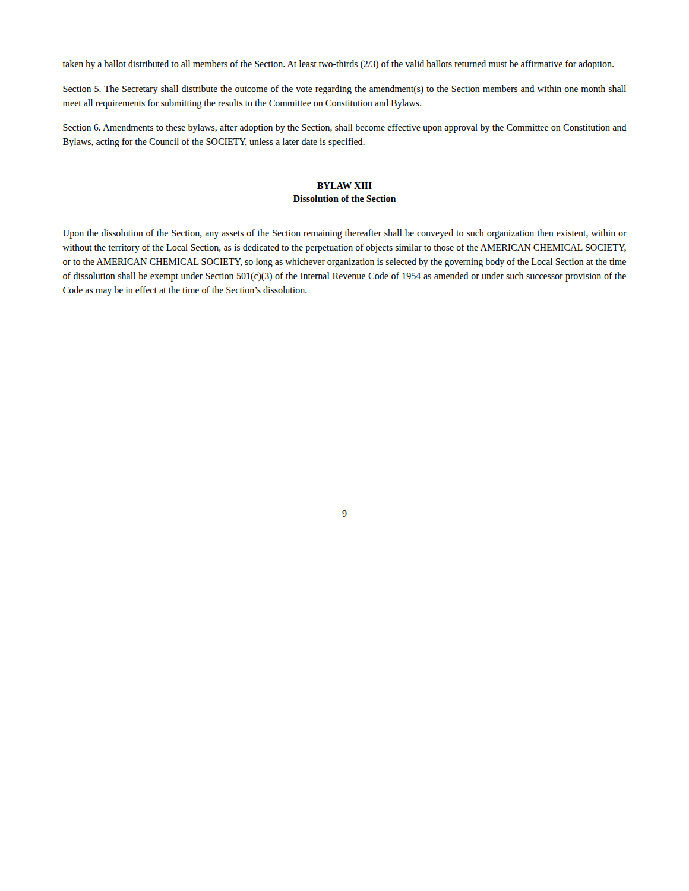taken by a ballot distributed to all members of the Section. At least two-thirds (2/3) of the valid ballots returned must be affirmative for adoption.
Section 5. The Secretary shall distribute the outcome of the vote regarding the amendment(s) to the Section members and within one month shall meet all requirements for submitting the results to the Committee on Constitution and Bylaws.
Section 6. Amendments to these bylaws, after adoption by the Section, shall become effective upon approval by the Committee on Constitution and Bylaws, acting for the Council of the SOCIETY, unless a later date is specified.
BYLAW XIII Dissolution of the Section
Upon the dissolution of the Section, any assets of the Section remaining thereafter shall be conveyed to such organization then existent, within or without the territory of the Local Section, as is dedicated to the perpetuation of objects similar to those of the AMERICAN CHEMICAL SOCIETY, or to the AMERICAN CHEMICAL SOCIETY, so long as whichever organization is selected by the governing body of the Local Section at the time of dissolution shall be exempt under Section 501(c)(3) of the Internal Revenue Code of 1954 as amended or under such successor provision of the Code as may be in effect at the time of the Section’s dissolution.
9